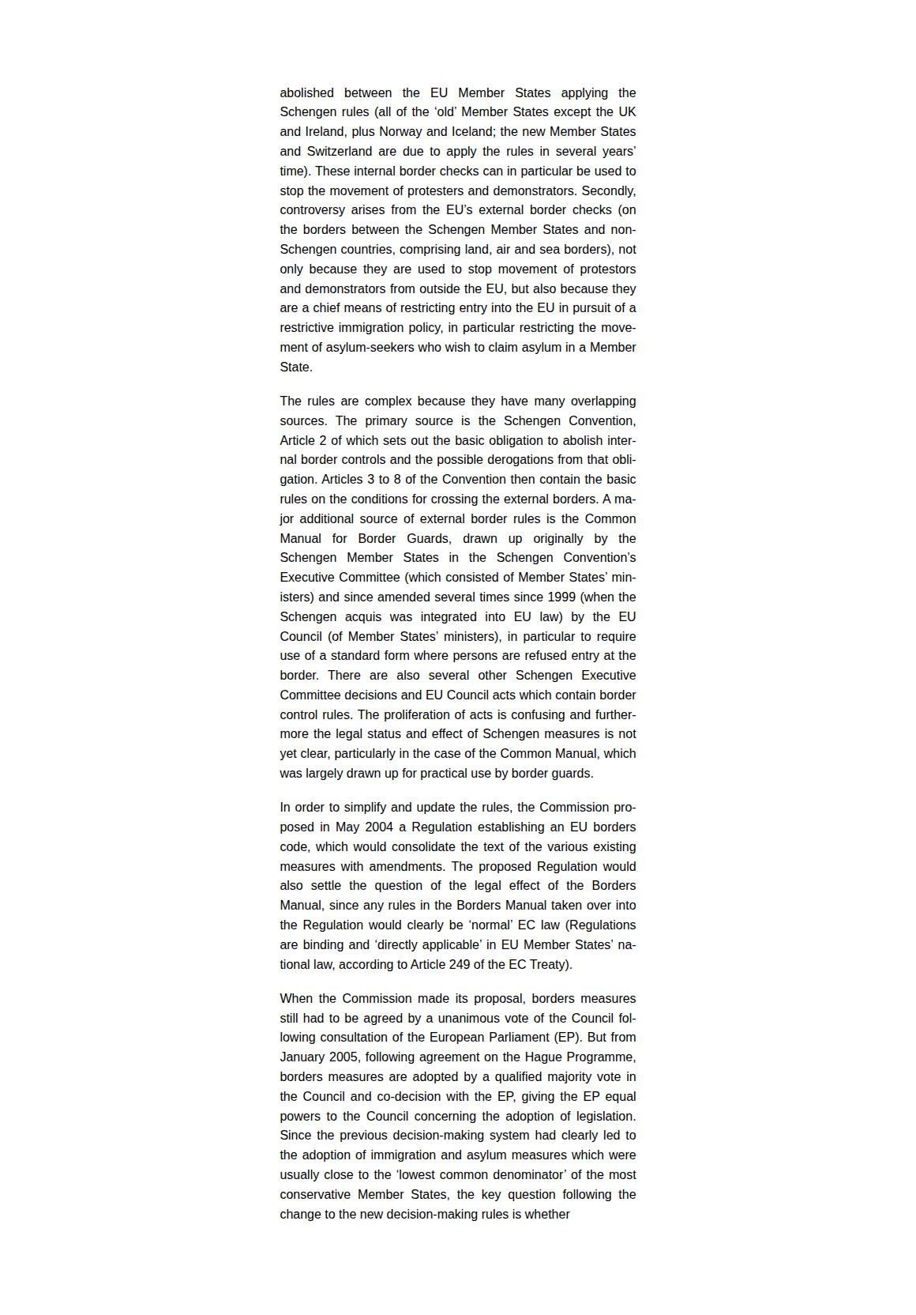abolished between the EU Member States applying the Schengen rules (all of the ‘old’ Member States except the UK and Ireland, plus Norway and Iceland; the new Member States and Switzerland are due to apply the rules in several years’ time). These internal border checks can in particular be used to stop the movement of protesters and demonstrators. Secondly, controversy arises from the EU’s external border checks (on the borders between the Schengen Member States and non-Schengen countries, comprising land, air and sea borders), not only because they are used to stop movement of protestors and demonstrators from outside the EU, but also because they are a chief means of restricting entry into the EU in pursuit of a restrictive immigration policy, in particular restricting the movement of asylum-seekers who wish to claim asylum in a Member State.
The rules are complex because they have many overlapping sources. The primary source is the Schengen Convention, Article 2 of which sets out the basic obligation to abolish internal border controls and the possible derogations from that obligation. Articles 3 to 8 of the Convention then contain the basic rules on the conditions for crossing the external borders. A major additional source of external border rules is the Common Manual for Border Guards, drawn up originally by the Schengen Member States in the Schengen Convention’s Executive Committee (which consisted of Member States’ ministers) and since amended several times since 1999 (when the Schengen acquis was integrated into EU law) by the EU Council (of Member States’ ministers), in particular to require use of a standard form where persons are refused entry at the border. There are also several other Schengen Executive Committee decisions and EU Council acts which contain border control rules. The proliferation of acts is confusing and furthermore the legal status and effect of Schengen measures is not yet clear, particularly in the case of the Common Manual, which was largely drawn up for practical use by border guards.
In order to simplify and update the rules, the Commission proposed in May 2004 a Regulation establishing an EU borders code, which would consolidate the text of the various existing measures with amendments. The proposed Regulation would also settle the question of the legal effect of the Borders Manual, since any rules in the Borders Manual taken over into the Regulation would clearly be ‘normal’ EC law (Regulations are binding and ‘directly applicable’ in EU Member States’ national law, according to Article 249 of the EC Treaty).
When the Commission made its proposal, borders measures still had to be agreed by a unanimous vote of the Council following consultation of the European Parliament (EP). But from January 2005, following agreement on the Hague Programme, borders measures are adopted by a qualified majority vote in the Council and co-decision with the EP, giving the EP equal powers to the Council concerning the adoption of legislation. Since the previous decision-making system had clearly led to the adoption of immigration and asylum measures which were usually close to the ‘lowest common denominator’ of the most conservative Member States, the key question following the change to the new decision-making rules is whether